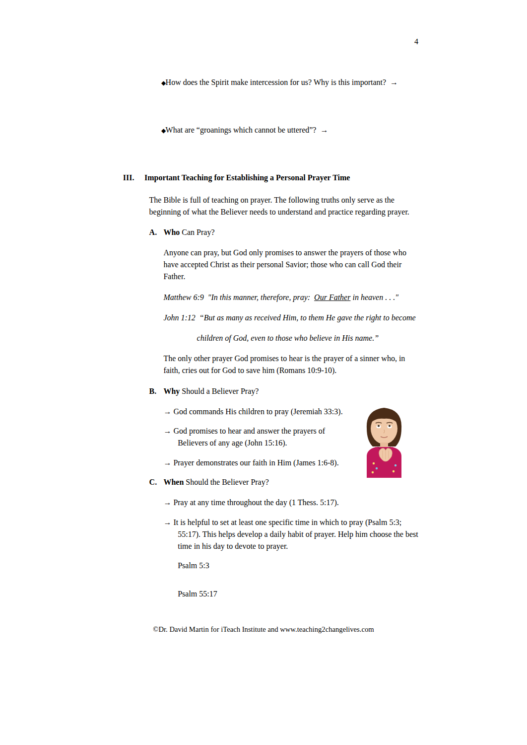4
◆How does the Spirit make intercession for us? Why is this important? →
◆What are “groanings which cannot be uttered”? →
III. Important Teaching for Establishing a Personal Prayer Time
The Bible is full of teaching on prayer. The following truths only serve as the beginning of what the Believer needs to understand and practice regarding prayer.
A. Who Can Pray?
Anyone can pray, but God only promises to answer the prayers of those who have accepted Christ as their personal Savior; those who can call God their Father.
Matthew 6:9 "In this manner, therefore, pray: Our Father in heaven . . ."
John 1:12 “But as many as received Him, to them He gave the right to become
children of God, even to those who believe in His name.”
The only other prayer God promises to hear is the prayer of a sinner who, in faith, cries out for God to save him (Romans 10:9-10).
B. Why Should a Believer Pray?
→ God commands His children to pray (Jeremiah 33:3).
→ God promises to hear and answer the prayers of Believers of any age (John 15:16).
→ Prayer demonstrates our faith in Him (James 1:6-8).
C. When Should the Believer Pray?
→ Pray at any time throughout the day (1 Thess. 5:17).
→ It is helpful to set at least one specific time in which to pray (Psalm 5:3; 55:17). This helps develop a daily habit of prayer. Help him choose the best time in his day to devote to prayer.
Psalm 5:3
Psalm 55:17
©Dr. David Martin for iTeach Institute and www.teaching2changelives.com